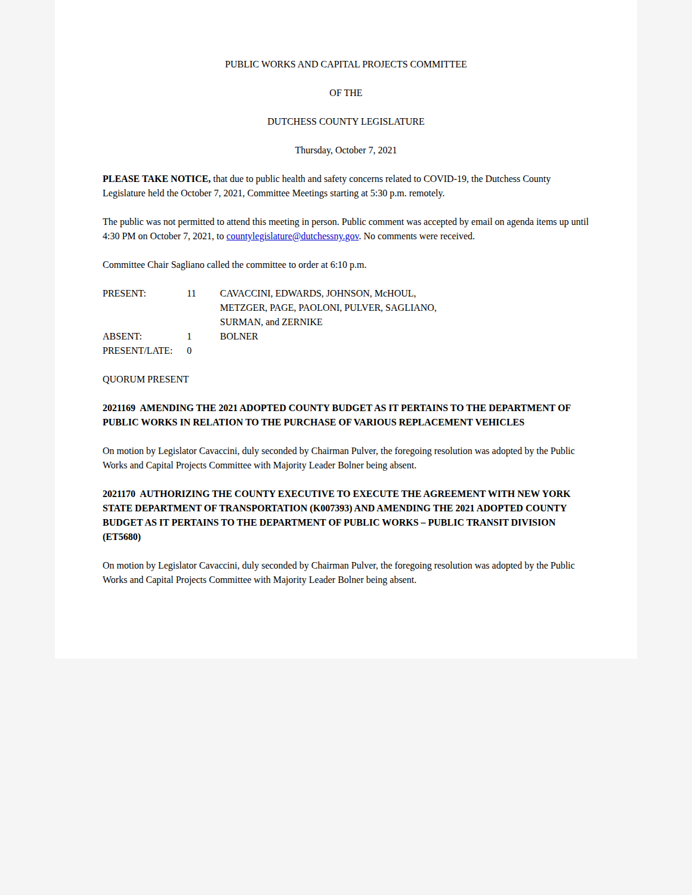Public Works and Capital Projects Committee
of the
Dutchess County Legislature
Thursday, October 7, 2021
PLEASE TAKE NOTICE, that due to public health and safety concerns related to COVID-19, the Dutchess County Legislature held the October 7, 2021, Committee Meetings starting at 5:30 p.m. remotely.
The public was not permitted to attend this meeting in person. Public comment was accepted by email on agenda items up until 4:30 PM on October 7, 2021, to countylegislature@dutchessny.gov. No comments were received.
Committee Chair Sagliano called the committee to order at 6:10 p.m.
| PRESENT: | 11 | CAVACCINI, EDWARDS, JOHNSON, McHOUL, METZGER, PAGE, PAOLONI, PULVER, SAGLIANO, SURMAN, and ZERNIKE |
| ABSENT: | 1 | BOLNER |
| PRESENT/LATE: | 0 | |
QUORUM PRESENT
2021169 AMENDING THE 2021 ADOPTED COUNTY BUDGET AS IT PERTAINS TO THE DEPARTMENT OF PUBLIC WORKS IN RELATION TO THE PURCHASE OF VARIOUS REPLACEMENT VEHICLES
On motion by Legislator Cavaccini, duly seconded by Chairman Pulver, the foregoing resolution was adopted by the Public Works and Capital Projects Committee with Majority Leader Bolner being absent.
2021170 AUTHORIZING THE COUNTY EXECUTIVE TO EXECUTE THE AGREEMENT WITH NEW YORK STATE DEPARTMENT OF TRANSPORTATION (K007393) AND AMENDING THE 2021 ADOPTED COUNTY BUDGET AS IT PERTAINS TO THE DEPARTMENT OF PUBLIC WORKS – PUBLIC TRANSIT DIVISION (ET5680)
On motion by Legislator Cavaccini, duly seconded by Chairman Pulver, the foregoing resolution was adopted by the Public Works and Capital Projects Committee with Majority Leader Bolner being absent.